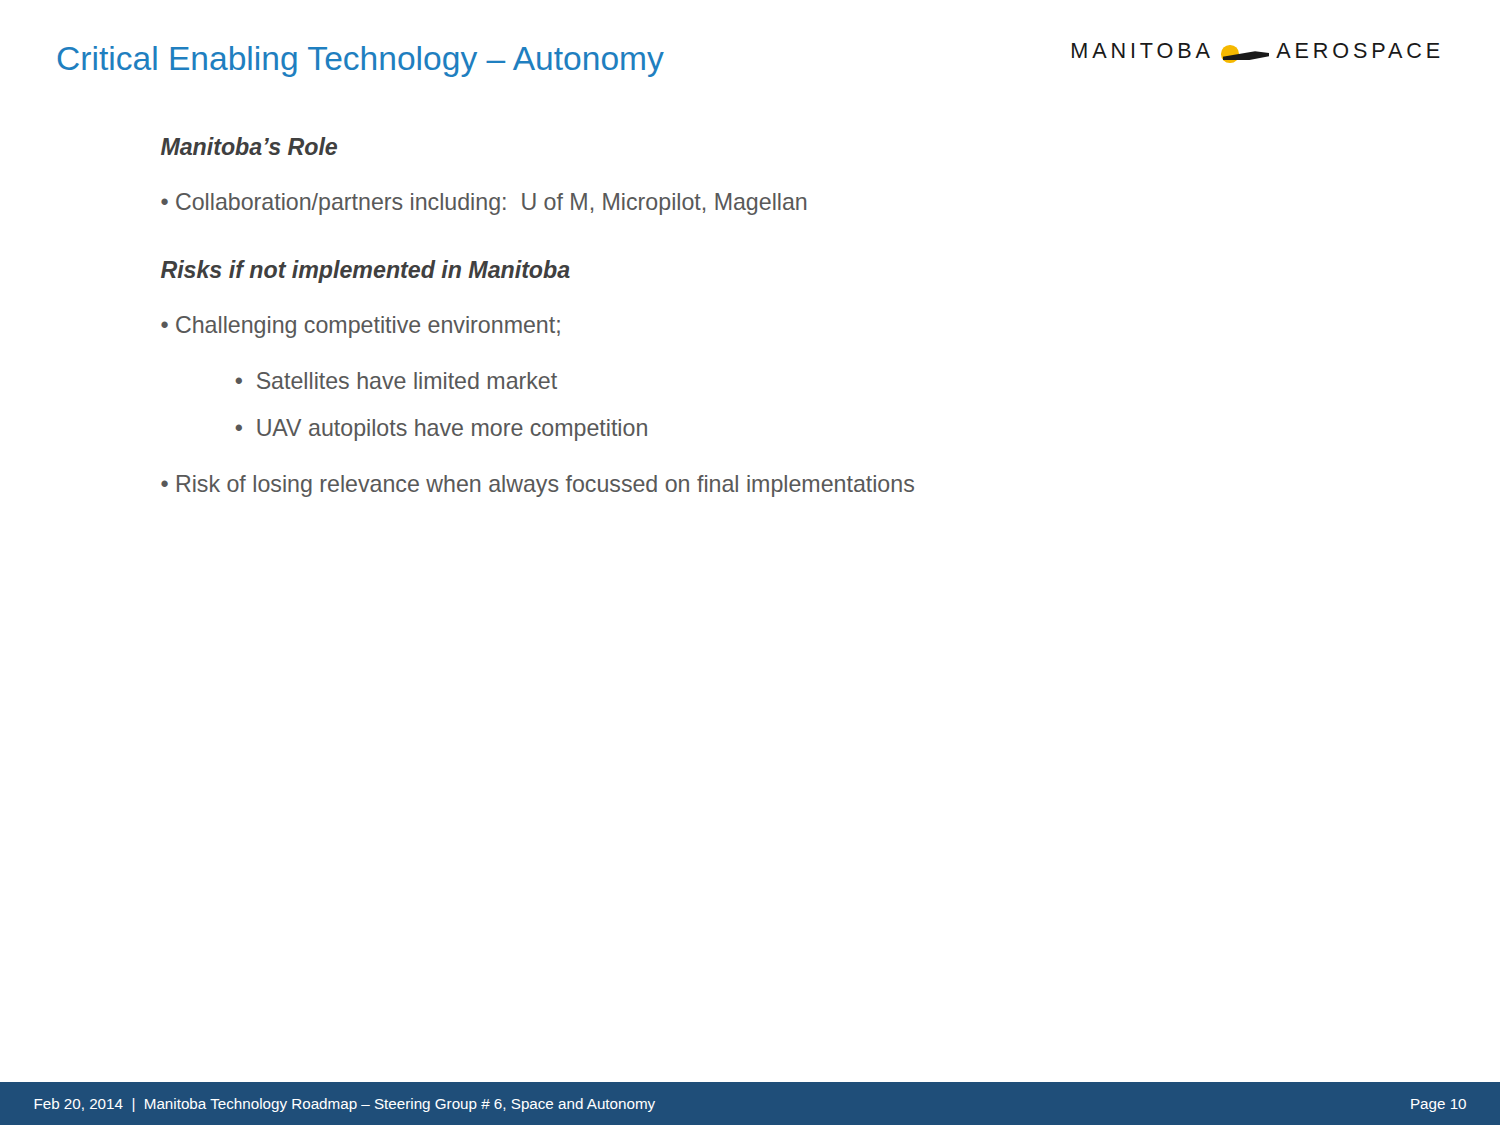Critical Enabling Technology – Autonomy
MANITOBA AEROSPACE
Manitoba’s Role
• Collaboration/partners including: U of M, Micropilot, Magellan
Risks if not implemented in Manitoba
• Challenging competitive environment;
• Satellites have limited market
• UAV autopilots have more competition
• Risk of losing relevance when always focussed on final implementations
Feb 20, 2014 | Manitoba Technology Roadmap – Steering Group # 6, Space and Autonomy
Page 10